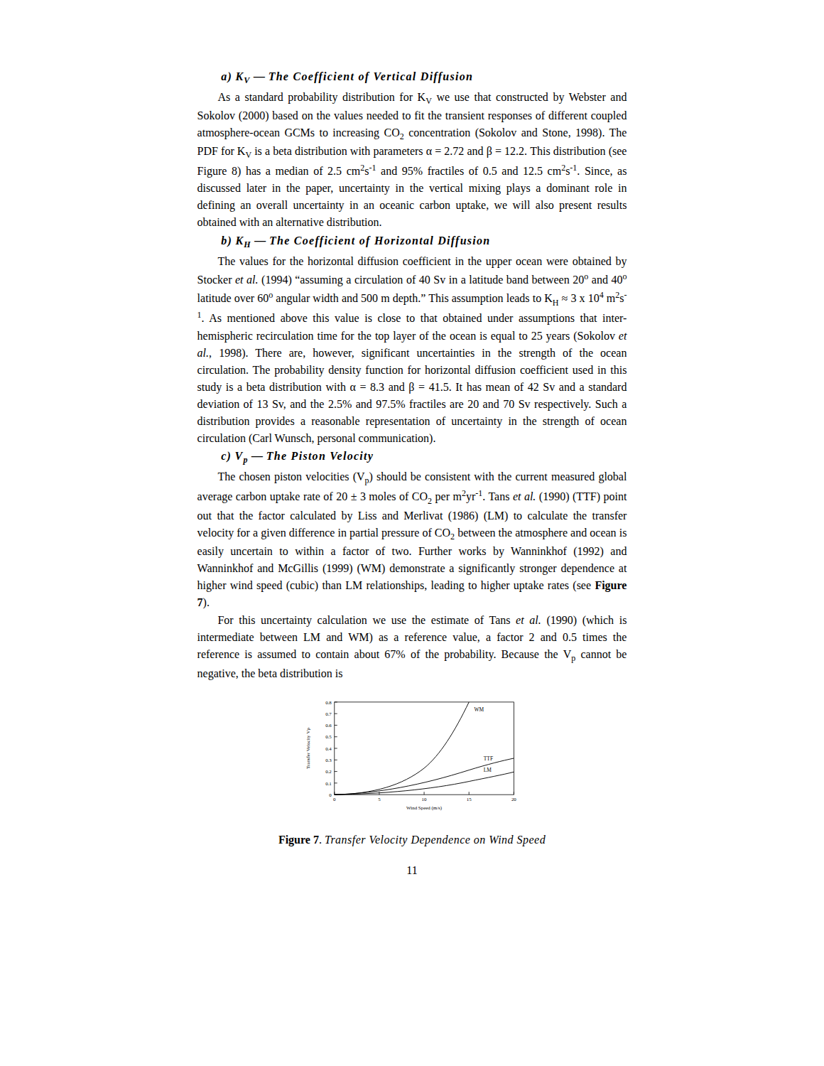a) KV — The Coefficient of Vertical Diffusion
As a standard probability distribution for KV we use that constructed by Webster and Sokolov (2000) based on the values needed to fit the transient responses of different coupled atmosphere-ocean GCMs to increasing CO2 concentration (Sokolov and Stone, 1998). The PDF for KV is a beta distribution with parameters α = 2.72 and β = 12.2. This distribution (see Figure 8) has a median of 2.5 cm2s-1 and 95% fractiles of 0.5 and 12.5 cm2s-1. Since, as discussed later in the paper, uncertainty in the vertical mixing plays a dominant role in defining an overall uncertainty in an oceanic carbon uptake, we will also present results obtained with an alternative distribution.
b) KH — The Coefficient of Horizontal Diffusion
The values for the horizontal diffusion coefficient in the upper ocean were obtained by Stocker et al. (1994) “assuming a circulation of 40 Sv in a latitude band between 20o and 40o latitude over 60o angular width and 500 m depth.” This assumption leads to KH ≈ 3 x 104 m2s-1. As mentioned above this value is close to that obtained under assumptions that inter-hemispheric recirculation time for the top layer of the ocean is equal to 25 years (Sokolov et al., 1998). There are, however, significant uncertainties in the strength of the ocean circulation. The probability density function for horizontal diffusion coefficient used in this study is a beta distribution with α = 8.3 and β = 41.5. It has mean of 42 Sv and a standard deviation of 13 Sv, and the 2.5% and 97.5% fractiles are 20 and 70 Sv respectively. Such a distribution provides a reasonable representation of uncertainty in the strength of ocean circulation (Carl Wunsch, personal communication).
c) Vp — The Piston Velocity
The chosen piston velocities (Vp) should be consistent with the current measured global average carbon uptake rate of 20 ± 3 moles of CO2 per m2yr-1. Tans et al. (1990) (TTF) point out that the factor calculated by Liss and Merlivat (1986) (LM) to calculate the transfer velocity for a given difference in partial pressure of CO2 between the atmosphere and ocean is easily uncertain to within a factor of two. Further works by Wanninkhof (1992) and Wanninkhof and McGillis (1999) (WM) demonstrate a significantly stronger dependence at higher wind speed (cubic) than LM relationships, leading to higher uptake rates (see Figure 7).
For this uncertainty calculation we use the estimate of Tans et al. (1990) (which is intermediate between LM and WM) as a reference value, a factor 2 and 0.5 times the reference is assumed to contain about 67% of the probability. Because the Vp cannot be negative, the beta distribution is
0 0.1 0.2 0.3 0.4 0.5 0.6 0.7 0.8 0 5 10 15 20 Wind Speed (m/s) Transfer Velocity Vp WM TTF LM
Figure 7. Transfer Velocity Dependence on Wind Speed
11